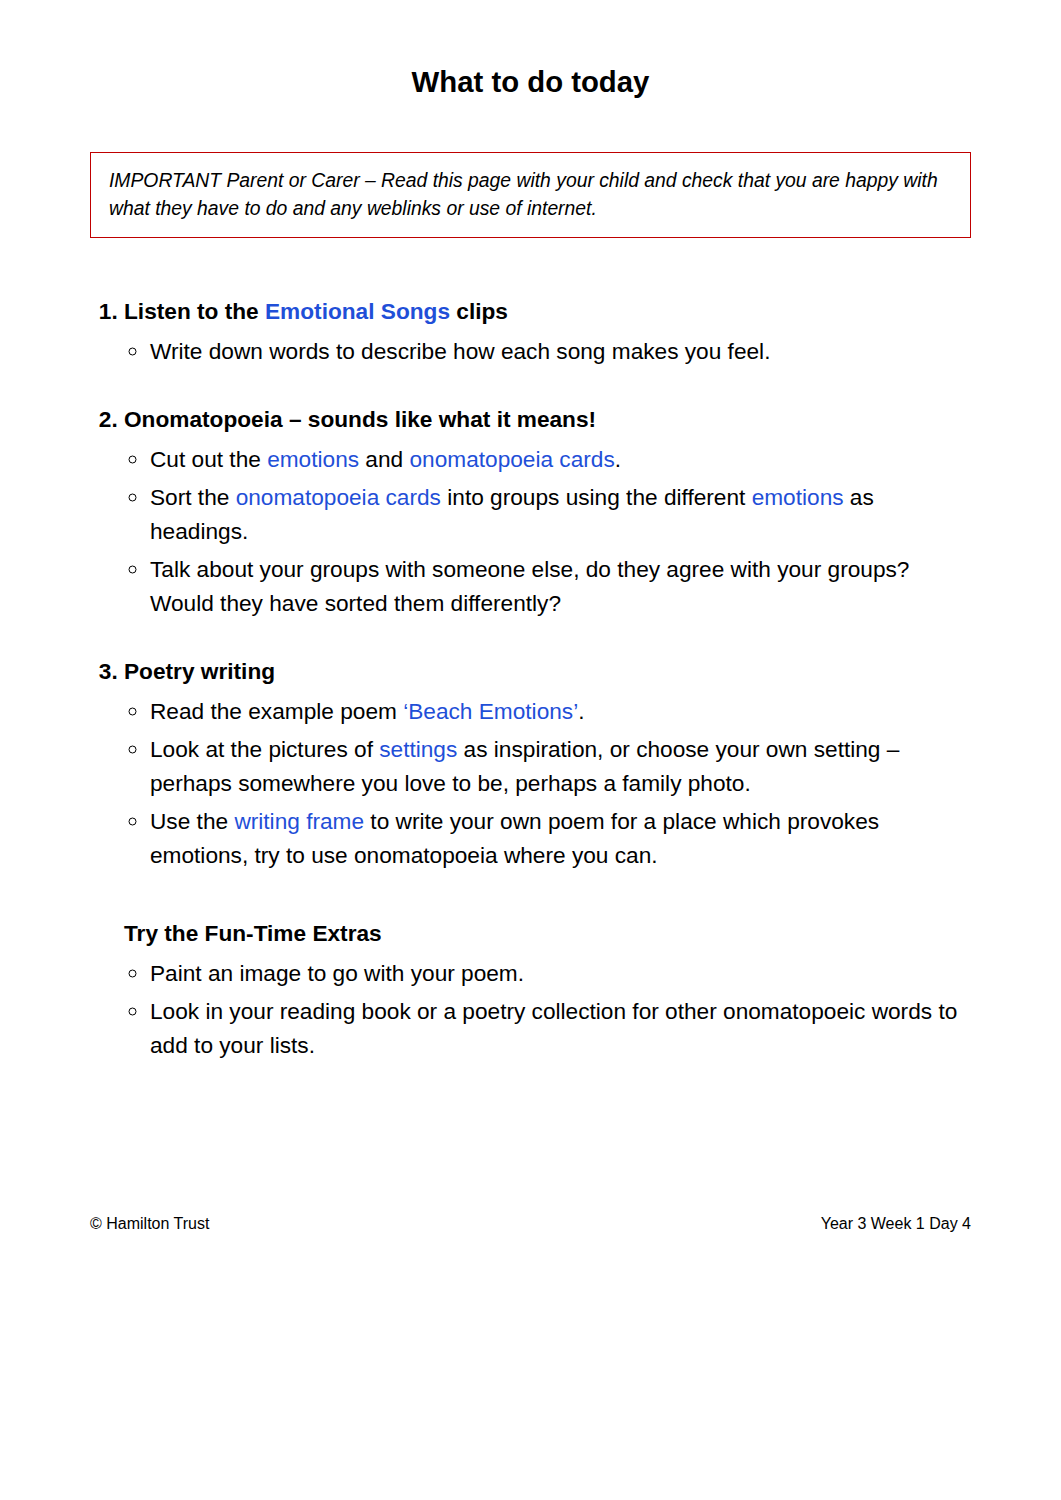What to do today
IMPORTANT Parent or Carer – Read this page with your child and check that you are happy with what they have to do and any weblinks or use of internet.
Listen to the Emotional Songs clips
Write down words to describe how each song makes you feel.
Onomatopoeia – sounds like what it means!
Cut out the emotions and onomatopoeia cards.
Sort the onomatopoeia cards into groups using the different emotions as headings.
Talk about your groups with someone else, do they agree with your groups? Would they have sorted them differently?
Poetry writing
Read the example poem ‘Beach Emotions’.
Look at the pictures of settings as inspiration, or choose your own setting – perhaps somewhere you love to be, perhaps a family photo.
Use the writing frame to write your own poem for a place which provokes emotions, try to use onomatopoeia where you can.
Try the Fun-Time Extras
Paint an image to go with your poem.
Look in your reading book or a poetry collection for other onomatopoeic words to add to your lists.
© Hamilton Trust Year 3 Week 1 Day 4